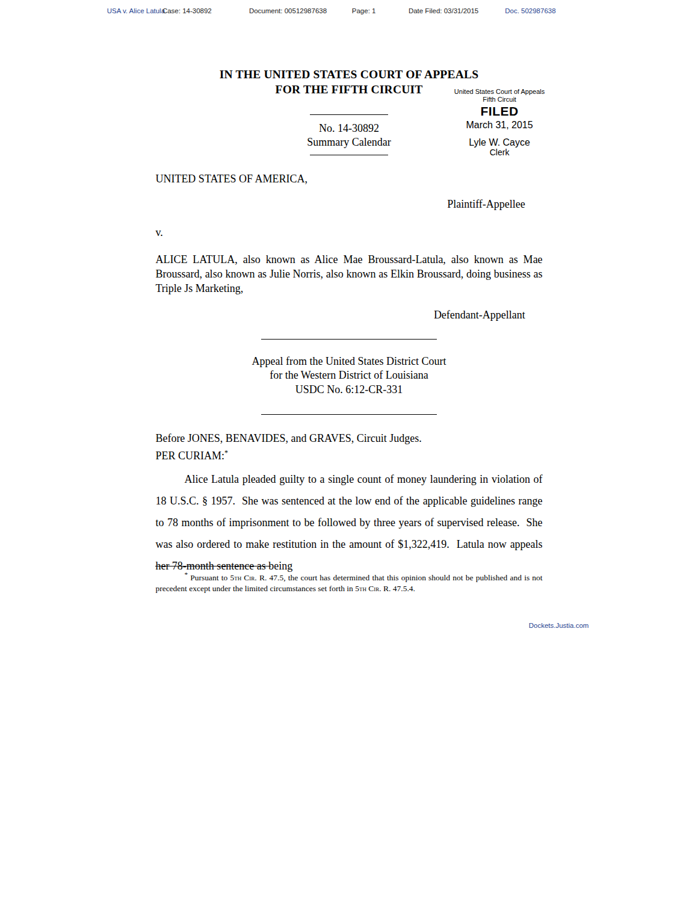USA v. Alice Latula Case: 14-30892 Document: 00512987638 Page: 1 Date Filed: 03/31/2015 Doc. 502987638
United States Court of Appeals
Fifth Circuit
FILED
March 31, 2015
Lyle W. Cayce
Clerk
IN THE UNITED STATES COURT OF APPEALS
FOR THE FIFTH CIRCUIT
No. 14-30892
Summary Calendar
UNITED STATES OF AMERICA,
Plaintiff-Appellee
v.
ALICE LATULA, also known as Alice Mae Broussard-Latula, also known as Mae Broussard, also known as Julie Norris, also known as Elkin Broussard, doing business as Triple Js Marketing,
Defendant-Appellant
Appeal from the United States District Court
for the Western District of Louisiana
USDC No. 6:12-CR-331
Before JONES, BENAVIDES, and GRAVES, Circuit Judges.
PER CURIAM:*
Alice Latula pleaded guilty to a single count of money laundering in violation of 18 U.S.C. § 1957. She was sentenced at the low end of the applicable guidelines range to 78 months of imprisonment to be followed by three years of supervised release. She was also ordered to make restitution in the amount of $1,322,419. Latula now appeals her 78-month sentence as being
* Pursuant to 5th Cir. R. 47.5, the court has determined that this opinion should not be published and is not precedent except under the limited circumstances set forth in 5th Cir. R. 47.5.4.
Dockets.Justia.com